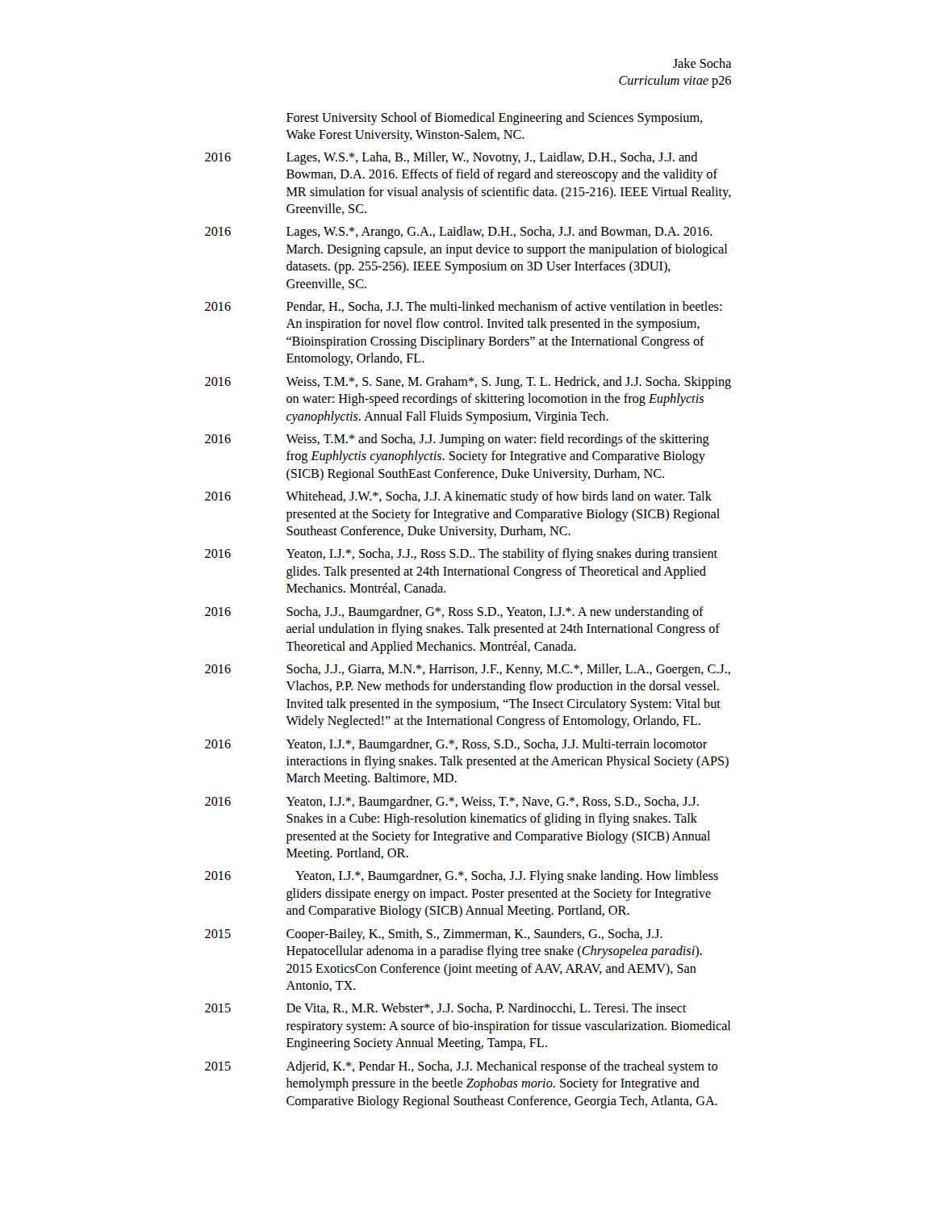Jake Socha Curriculum vitae p26
Forest University School of Biomedical Engineering and Sciences Symposium, Wake Forest University, Winston-Salem, NC.
2016
Lages, W.S.*, Laha, B., Miller, W., Novotny, J., Laidlaw, D.H., Socha, J.J. and Bowman, D.A. 2016. Effects of field of regard and stereoscopy and the validity of MR simulation for visual analysis of scientific data. (215-216). IEEE Virtual Reality, Greenville, SC.
2016
Lages, W.S.*, Arango, G.A., Laidlaw, D.H., Socha, J.J. and Bowman, D.A. 2016. March. Designing capsule, an input device to support the manipulation of biological datasets. (pp. 255-256). IEEE Symposium on 3D User Interfaces (3DUI), Greenville, SC.
2016
Pendar, H., Socha, J.J. The multi-linked mechanism of active ventilation in beetles: An inspiration for novel flow control. Invited talk presented in the symposium, “Bioinspiration Crossing Disciplinary Borders” at the International Congress of Entomology, Orlando, FL.
2016
Weiss, T.M.*, S. Sane, M. Graham*, S. Jung, T. L. Hedrick, and J.J. Socha. Skipping on water: High-speed recordings of skittering locomotion in the frog Euphlyctis cyanophlyctis. Annual Fall Fluids Symposium, Virginia Tech.
2016
Weiss, T.M.* and Socha, J.J. Jumping on water: field recordings of the skittering frog Euphlyctis cyanophlyctis. Society for Integrative and Comparative Biology (SICB) Regional SouthEast Conference, Duke University, Durham, NC.
2016
Whitehead, J.W.*, Socha, J.J. A kinematic study of how birds land on water. Talk presented at the Society for Integrative and Comparative Biology (SICB) Regional Southeast Conference, Duke University, Durham, NC.
2016
Yeaton, I.J.*, Socha, J.J., Ross S.D.. The stability of flying snakes during transient glides. Talk presented at 24th International Congress of Theoretical and Applied Mechanics. Montréal, Canada.
2016
Socha, J.J., Baumgardner, G*, Ross S.D., Yeaton, I.J.*. A new understanding of aerial undulation in flying snakes. Talk presented at 24th International Congress of Theoretical and Applied Mechanics. Montréal, Canada.
2016
Socha, J.J., Giarra, M.N.*, Harrison, J.F., Kenny, M.C.*, Miller, L.A., Goergen, C.J., Vlachos, P.P. New methods for understanding flow production in the dorsal vessel. Invited talk presented in the symposium, “The Insect Circulatory System: Vital but Widely Neglected!” at the International Congress of Entomology, Orlando, FL.
2016
Yeaton, I.J.*, Baumgardner, G.*, Ross, S.D., Socha, J.J. Multi-terrain locomotor interactions in flying snakes. Talk presented at the American Physical Society (APS) March Meeting. Baltimore, MD.
2016
Yeaton, I.J.*, Baumgardner, G.*, Weiss, T.*, Nave, G.*, Ross, S.D., Socha, J.J. Snakes in a Cube: High-resolution kinematics of gliding in flying snakes. Talk presented at the Society for Integrative and Comparative Biology (SICB) Annual Meeting. Portland, OR.
2016
Yeaton, I.J.*, Baumgardner, G.*, Socha, J.J. Flying snake landing. How limbless gliders dissipate energy on impact. Poster presented at the Society for Integrative and Comparative Biology (SICB) Annual Meeting. Portland, OR.
2015
Cooper-Bailey, K., Smith, S., Zimmerman, K., Saunders, G., Socha, J.J. Hepatocellular adenoma in a paradise flying tree snake (Chrysopelea paradisi). 2015 ExoticsCon Conference (joint meeting of AAV, ARAV, and AEMV), San Antonio, TX.
2015
De Vita, R., M.R. Webster*, J.J. Socha, P. Nardinocchi, L. Teresi. The insect respiratory system: A source of bio-inspiration for tissue vascularization. Biomedical Engineering Society Annual Meeting, Tampa, FL.
2015
Adjerid, K.*, Pendar H., Socha, J.J. Mechanical response of the tracheal system to hemolymph pressure in the beetle Zophobas morio. Society for Integrative and Comparative Biology Regional Southeast Conference, Georgia Tech, Atlanta, GA.